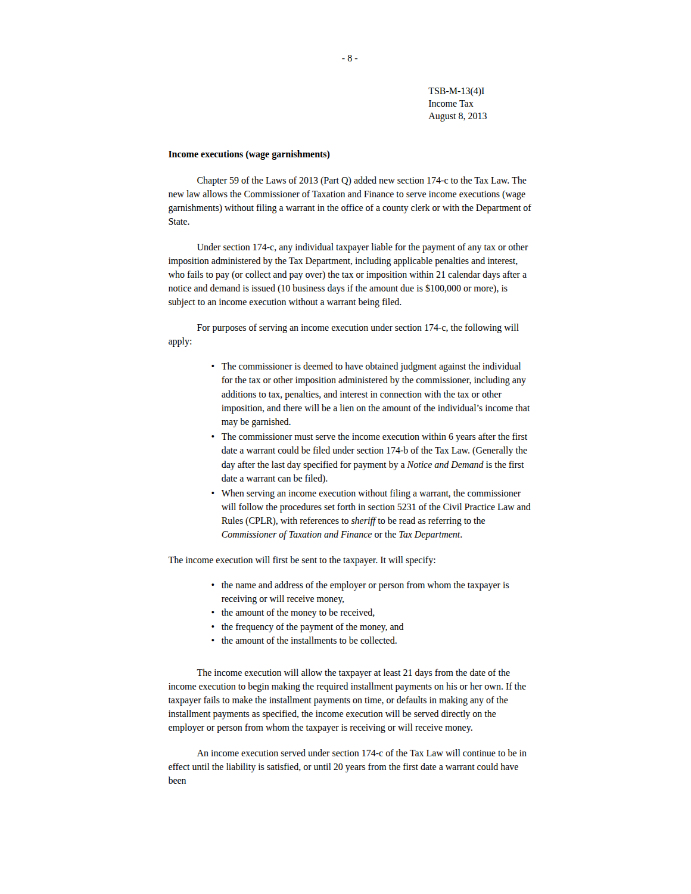- 8 -
TSB-M-13(4)I
Income Tax
August 8, 2013
Income executions (wage garnishments)
Chapter 59 of the Laws of 2013 (Part Q) added new section 174-c to the Tax Law. The new law allows the Commissioner of Taxation and Finance to serve income executions (wage garnishments) without filing a warrant in the office of a county clerk or with the Department of State.
Under section 174-c, any individual taxpayer liable for the payment of any tax or other imposition administered by the Tax Department, including applicable penalties and interest, who fails to pay (or collect and pay over) the tax or imposition within 21 calendar days after a notice and demand is issued (10 business days if the amount due is $100,000 or more), is subject to an income execution without a warrant being filed.
For purposes of serving an income execution under section 174-c, the following will apply:
The commissioner is deemed to have obtained judgment against the individual for the tax or other imposition administered by the commissioner, including any additions to tax, penalties, and interest in connection with the tax or other imposition, and there will be a lien on the amount of the individual’s income that may be garnished.
The commissioner must serve the income execution within 6 years after the first date a warrant could be filed under section 174-b of the Tax Law. (Generally the day after the last day specified for payment by a Notice and Demand is the first date a warrant can be filed).
When serving an income execution without filing a warrant, the commissioner will follow the procedures set forth in section 5231 of the Civil Practice Law and Rules (CPLR), with references to sheriff to be read as referring to the Commissioner of Taxation and Finance or the Tax Department.
The income execution will first be sent to the taxpayer. It will specify:
the name and address of the employer or person from whom the taxpayer is receiving or will receive money,
the amount of the money to be received,
the frequency of the payment of the money, and
the amount of the installments to be collected.
The income execution will allow the taxpayer at least 21 days from the date of the income execution to begin making the required installment payments on his or her own. If the taxpayer fails to make the installment payments on time, or defaults in making any of the installment payments as specified, the income execution will be served directly on the employer or person from whom the taxpayer is receiving or will receive money.
An income execution served under section 174-c of the Tax Law will continue to be in effect until the liability is satisfied, or until 20 years from the first date a warrant could have been